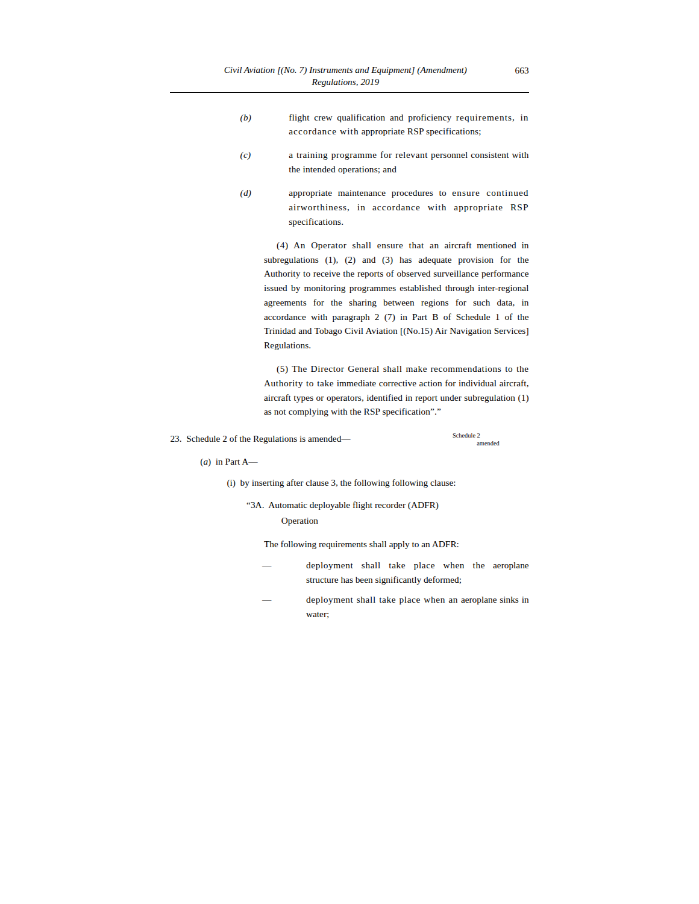Civil Aviation [(No. 7) Instruments and Equipment] (Amendment)
Regulations, 2019
663
(b) flight crew qualification and proficiency requirements, in accordance with appropriate RSP specifications;
(c) a training programme for relevant personnel consistent with the intended operations; and
(d) appropriate maintenance procedures to ensure continued airworthiness, in accordance with appropriate RSP specifications.
(4) An Operator shall ensure that an aircraft mentioned in subregulations (1), (2) and (3) has adequate provision for the Authority to receive the reports of observed surveillance performance issued by monitoring programmes established through inter-regional agreements for the sharing between regions for such data, in accordance with paragraph 2 (7) in Part B of Schedule 1 of the Trinidad and Tobago Civil Aviation [(No.15) Air Navigation Services] Regulations.
(5) The Director General shall make recommendations to the Authority to take immediate corrective action for individual aircraft, aircraft types or operators, identified in report under subregulation (1) as not complying with the RSP specification”.”
23. Schedule 2 of the Regulations is amended— Schedule 2
amended
(a) in Part A—
(i) by inserting after clause 3, the following following clause:
“3A. Automatic deployable flight recorder (ADFR)
Operation
The following requirements shall apply to an ADFR:
—deployment shall take place when the aeroplane structure has been significantly deformed;
—deployment shall take place when an aeroplane sinks in water;